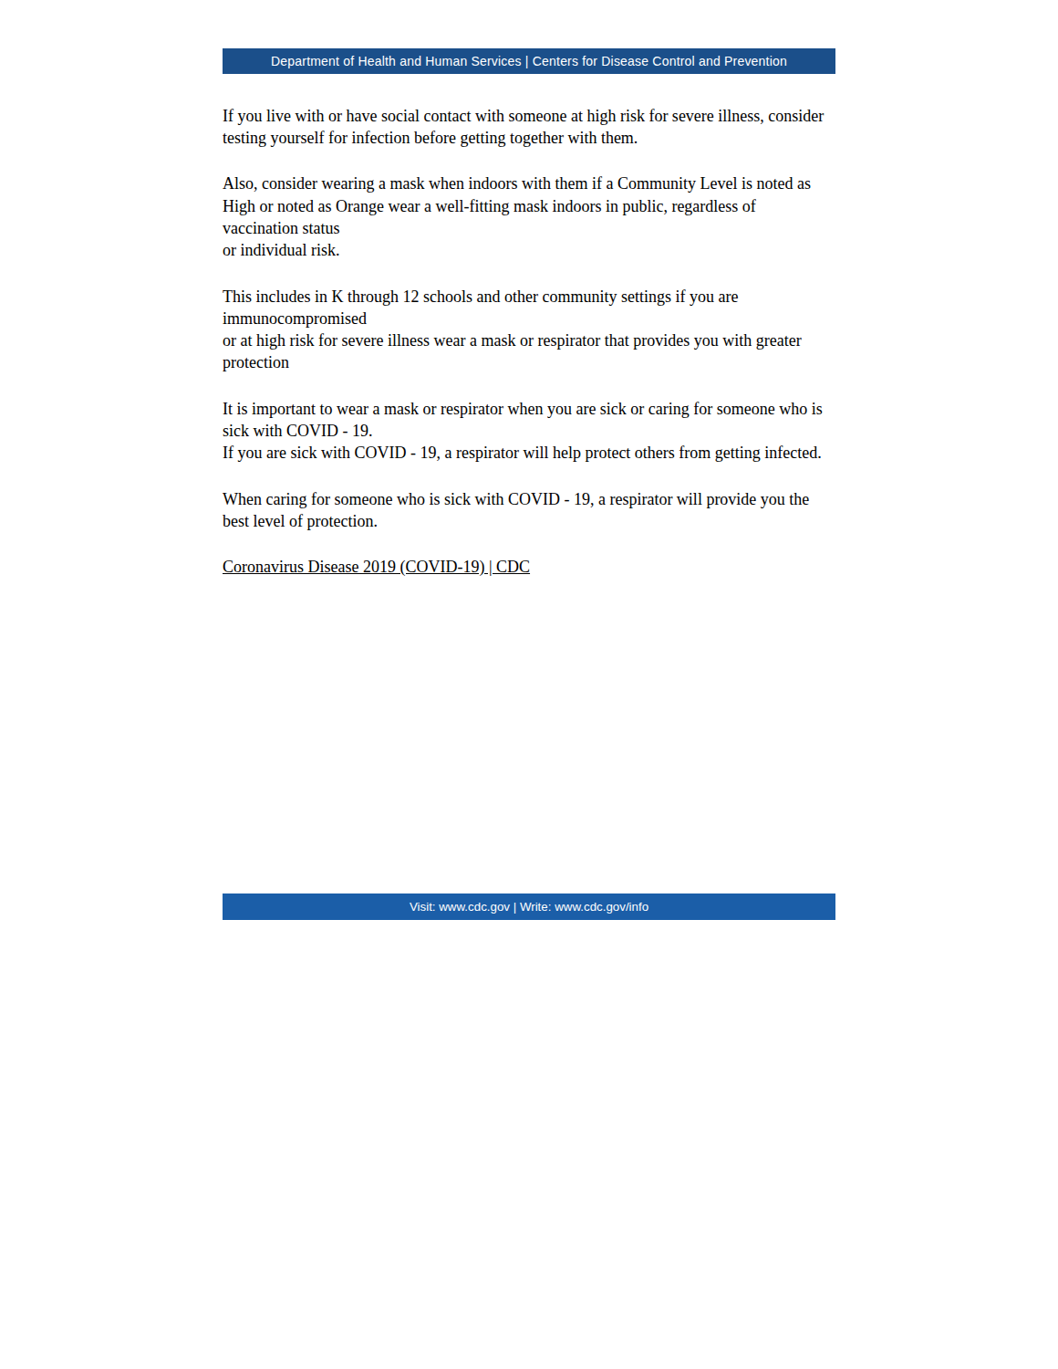Department of Health and Human Services | Centers for Disease Control and Prevention
If you live with or have social contact with someone at high risk for severe illness, consider testing yourself for infection before getting together with them.
Also, consider wearing a mask when indoors with them if a Community Level is noted as High or noted as Orange wear a well-fitting mask indoors in public, regardless of vaccination status
or individual risk.
This includes in K through 12 schools and other community settings if you are immunocompromised
or at high risk for severe illness wear a mask or respirator that provides you with greater protection
It is important to wear a mask or respirator when you are sick or caring for someone who is sick with COVID - 19.
If you are sick with COVID - 19, a respirator will help protect others from getting infected.
When caring for someone who is sick with COVID - 19, a respirator will provide you the best level of protection.
Coronavirus Disease 2019 (COVID-19) | CDC
Visit: www.cdc.gov | Write: www.cdc.gov/info